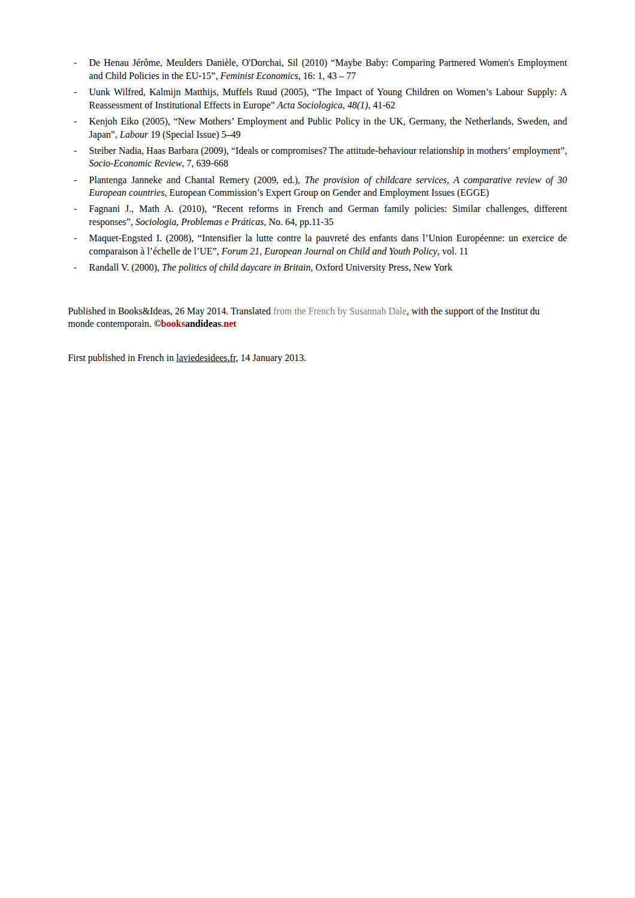De Henau Jérôme, Meulders Danièle, O'Dorchai, Sil (2010) “Maybe Baby: Comparing Partnered Women's Employment and Child Policies in the EU-15”, Feminist Economics, 16: 1, 43 – 77
Uunk Wilfred, Kalmijn Matthijs, Muffels Ruud (2005), “The Impact of Young Children on Women’s Labour Supply: A Reassessment of Institutional Effects in Europe” Acta Sociologica, 48(1), 41-62
Kenjoh Eiko (2005), “New Mothers’ Employment and Public Policy in the UK, Germany, the Netherlands, Sweden, and Japan”, Labour 19 (Special Issue) 5–49
Steiber Nadia, Haas Barbara (2009), “Ideals or compromises? The attitude-behaviour relationship in mothers’ employment”, Socio-Economic Review, 7, 639-668
Plantenga Janneke and Chantal Remery (2009, ed.), The provision of childcare services, A comparative review of 30 European countries, European Commission’s Expert Group on Gender and Employment Issues (EGGE)
Fagnani J., Math A. (2010), “Recent reforms in French and German family policies: Similar challenges, different responses”, Sociologia, Problemas e Práticas, No. 64, pp.11-35
Maquet-Engsted I. (2008), “Intensifier la lutte contre la pauvreté des enfants dans l’Union Européenne: un exercice de comparaison à l’échelle de l’UE”, Forum 21, European Journal on Child and Youth Policy, vol. 11
Randall V. (2000), The politics of child daycare in Britain, Oxford University Press, New York
Published in Books&Ideas, 26 May 2014. Translated from the French by Susannah Dale, with the support of the Institut du monde contemporain. ©books and ideas.net
First published in French in laviedesidees.fr, 14 January 2013.